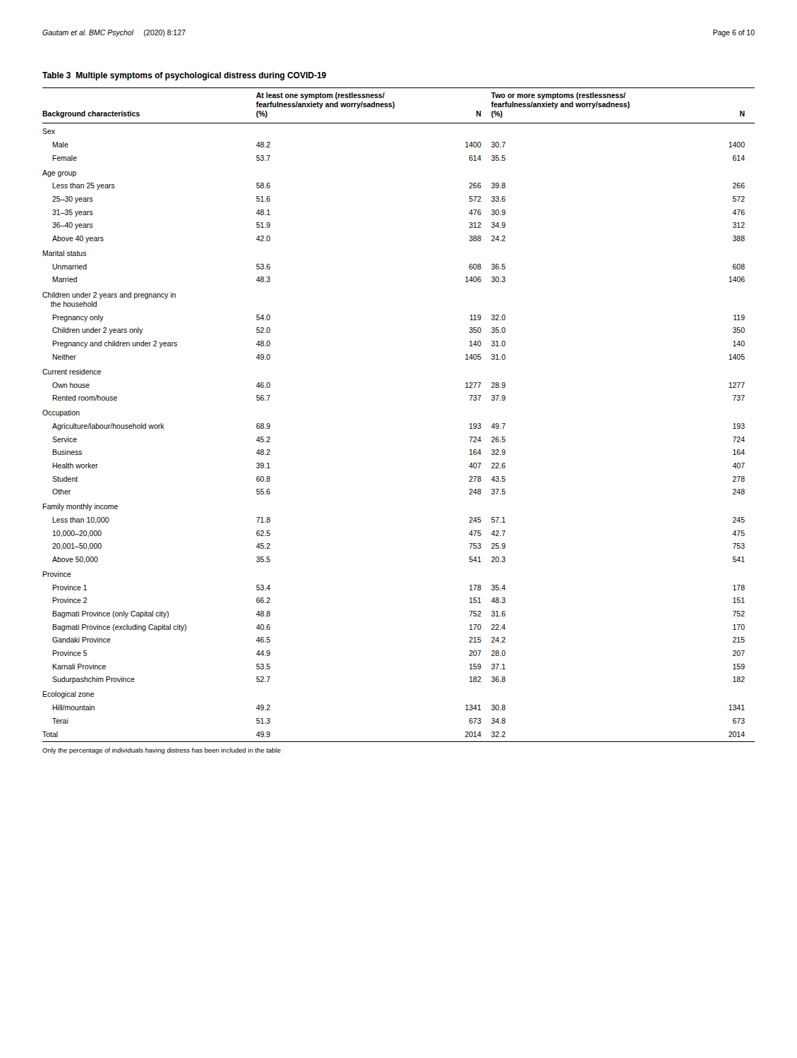Gautam et al. BMC Psychol (2020) 8:127
Page 6 of 10
Table 3 Multiple symptoms of psychological distress during COVID-19
| Background characteristics | At least one symptom (restlessness/ fearfulness/anxiety and worry/sadness) (%) | N | Two or more symptoms (restlessness/ fearfulness/anxiety and worry/sadness) (%) | N |
| --- | --- | --- | --- | --- |
| Sex | | | | |
| Male | 48.2 | 1400 | 30.7 | 1400 |
| Female | 53.7 | 614 | 35.5 | 614 |
| Age group | | | | |
| Less than 25 years | 58.6 | 266 | 39.8 | 266 |
| 25–30 years | 51.6 | 572 | 33.6 | 572 |
| 31–35 years | 48.1 | 476 | 30.9 | 476 |
| 36–40 years | 51.9 | 312 | 34.9 | 312 |
| Above 40 years | 42.0 | 388 | 24.2 | 388 |
| Marital status | | | | |
| Unmarried | 53.6 | 608 | 36.5 | 608 |
| Married | 48.3 | 1406 | 30.3 | 1406 |
| Children under 2 years and pregnancy in the household | | | | |
| Pregnancy only | 54.0 | 119 | 32.0 | 119 |
| Children under 2 years only | 52.0 | 350 | 35.0 | 350 |
| Pregnancy and children under 2 years | 48.0 | 140 | 31.0 | 140 |
| Neither | 49.0 | 1405 | 31.0 | 1405 |
| Current residence | | | | |
| Own house | 46.0 | 1277 | 28.9 | 1277 |
| Rented room/house | 56.7 | 737 | 37.9 | 737 |
| Occupation | | | | |
| Agriculture/labour/household work | 68.9 | 193 | 49.7 | 193 |
| Service | 45.2 | 724 | 26.5 | 724 |
| Business | 48.2 | 164 | 32.9 | 164 |
| Health worker | 39.1 | 407 | 22.6 | 407 |
| Student | 60.8 | 278 | 43.5 | 278 |
| Other | 55.6 | 248 | 37.5 | 248 |
| Family monthly income | | | | |
| Less than 10,000 | 71.8 | 245 | 57.1 | 245 |
| 10,000–20,000 | 62.5 | 475 | 42.7 | 475 |
| 20,001–50,000 | 45.2 | 753 | 25.9 | 753 |
| Above 50,000 | 35.5 | 541 | 20.3 | 541 |
| Province | | | | |
| Province 1 | 53.4 | 178 | 35.4 | 178 |
| Province 2 | 66.2 | 151 | 48.3 | 151 |
| Bagmati Province (only Capital city) | 48.8 | 752 | 31.6 | 752 |
| Bagmati Province (excluding Capital city) | 40.6 | 170 | 22.4 | 170 |
| Gandaki Province | 46.5 | 215 | 24.2 | 215 |
| Province 5 | 44.9 | 207 | 28.0 | 207 |
| Karnali Province | 53.5 | 159 | 37.1 | 159 |
| Sudurpashchim Province | 52.7 | 182 | 36.8 | 182 |
| Ecological zone | | | | |
| Hill/mountain | 49.2 | 1341 | 30.8 | 1341 |
| Terai | 51.3 | 673 | 34.8 | 673 |
| Total | 49.9 | 2014 | 32.2 | 2014 |
Only the percentage of individuals having distress has been included in the table